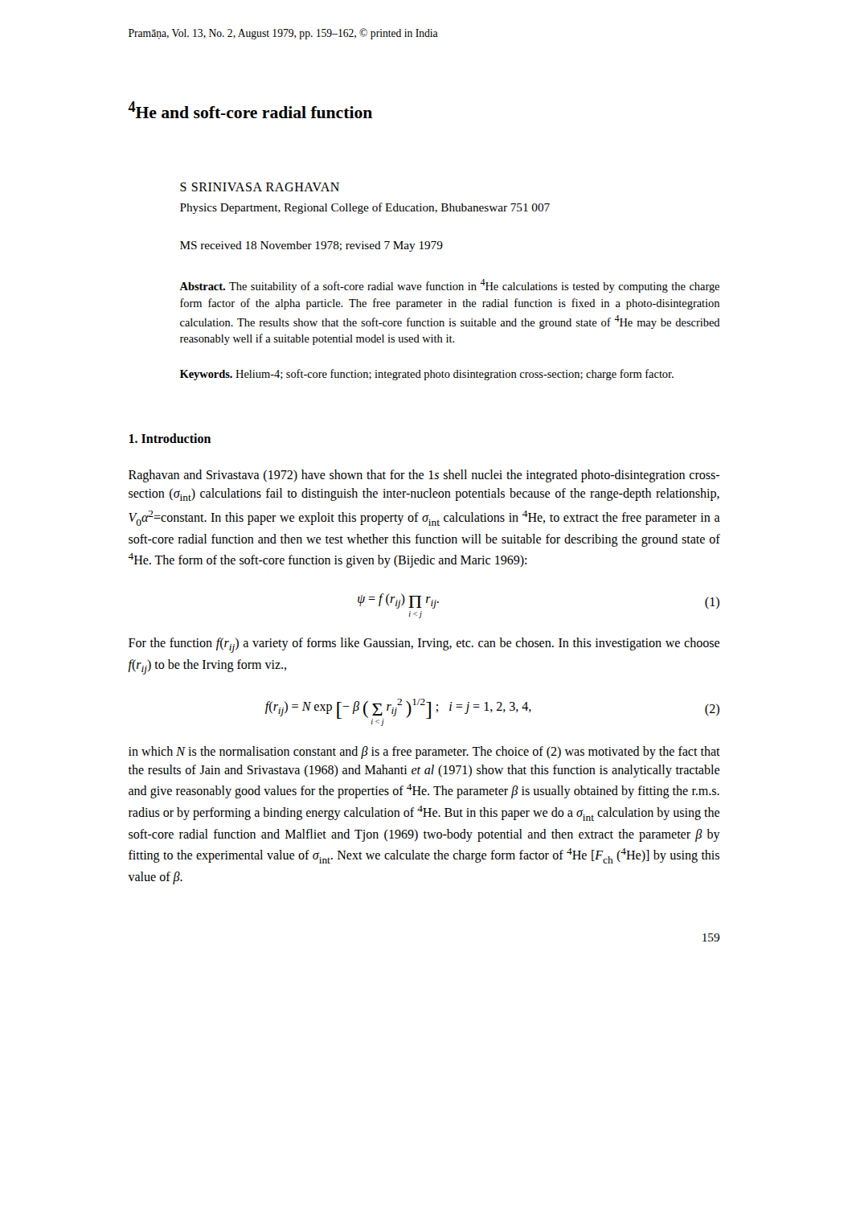Pramāṇa, Vol. 13, No. 2, August 1979, pp. 159–162, © printed in India
4He and soft-core radial function
S SRINIVASA RAGHAVAN
Physics Department, Regional College of Education, Bhubaneswar 751 007
MS received 18 November 1978; revised 7 May 1979
Abstract. The suitability of a soft-core radial wave function in 4He calculations is tested by computing the charge form factor of the alpha particle. The free parameter in the radial function is fixed in a photo-disintegration calculation. The results show that the soft-core function is suitable and the ground state of 4He may be described reasonably well if a suitable potential model is used with it.
Keywords. Helium-4; soft-core function; integrated photo disintegration cross-section; charge form factor.
1. Introduction
Raghavan and Srivastava (1972) have shown that for the 1s shell nuclei the integrated photo-disintegration cross-section (σint) calculations fail to distinguish the inter-nucleon potentials because of the range-depth relationship, V0α2=constant. In this paper we exploit this property of σint calculations in 4He, to extract the free parameter in a soft-core radial function and then we test whether this function will be suitable for describing the ground state of 4He. The form of the soft-core function is given by (Bijedic and Maric 1969):
ψ = f (rij) Πi < j rij.
(1)
For the function f(rij) a variety of forms like Gaussian, Irving, etc. can be chosen. In this investigation we choose f(rij) to be the Irving form viz.,
f(rij) = N exp [− β ( Σi < j rij2 )1/2] ; i = j = 1, 2, 3, 4,
(2)
in which N is the normalisation constant and β is a free parameter. The choice of (2) was motivated by the fact that the results of Jain and Srivastava (1968) and Mahanti et al (1971) show that this function is analytically tractable and give reasonably good values for the properties of 4He. The parameter β is usually obtained by fitting the r.m.s. radius or by performing a binding energy calculation of 4He. But in this paper we do a σint calculation by using the soft-core radial function and Malfliet and Tjon (1969) two-body potential and then extract the parameter β by fitting to the experimental value of σint. Next we calculate the charge form factor of 4He [Fch (4He)] by using this value of β.
159